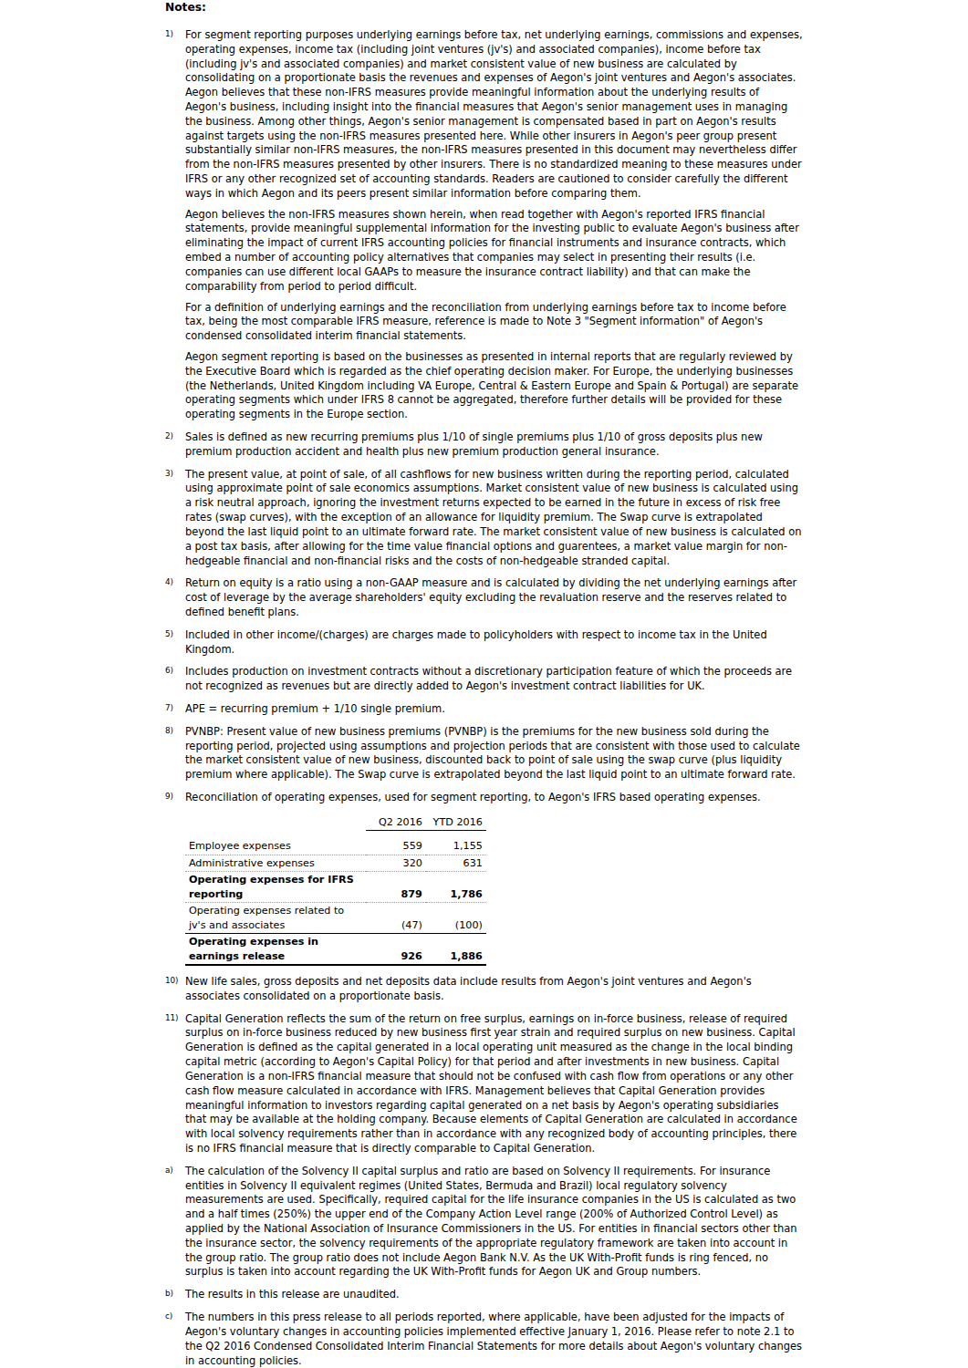Notes:
1)
For segment reporting purposes underlying earnings before tax, net underlying earnings, commissions and expenses, operating expenses, income tax (including joint ventures (jv's) and associated companies), income before tax (including jv's and associated companies) and market consistent value of new business are calculated by consolidating on a proportionate basis the revenues and expenses of Aegon's joint ventures and Aegon's associates. Aegon believes that these non-IFRS measures provide meaningful information about the underlying results of Aegon's business, including insight into the financial measures that Aegon's senior management uses in managing the business. Among other things, Aegon's senior management is compensated based in part on Aegon's results against targets using the non-IFRS measures presented here. While other insurers in Aegon's peer group present substantially similar non-IFRS measures, the non-IFRS measures presented in this document may nevertheless differ from the non-IFRS measures presented by other insurers. There is no standardized meaning to these measures under IFRS or any other recognized set of accounting standards. Readers are cautioned to consider carefully the different ways in which Aegon and its peers present similar information before comparing them.
Aegon believes the non-IFRS measures shown herein, when read together with Aegon's reported IFRS financial statements, provide meaningful supplemental information for the investing public to evaluate Aegon's business after eliminating the impact of current IFRS accounting policies for financial instruments and insurance contracts, which embed a number of accounting policy alternatives that companies may select in presenting their results (i.e. companies can use different local GAAPs to measure the insurance contract liability) and that can make the comparability from period to period difficult.
For a definition of underlying earnings and the reconciliation from underlying earnings before tax to income before tax, being the most comparable IFRS measure, reference is made to Note 3 "Segment information" of Aegon's condensed consolidated interim financial statements.
Aegon segment reporting is based on the businesses as presented in internal reports that are regularly reviewed by the Executive Board which is regarded as the chief operating decision maker. For Europe, the underlying businesses (the Netherlands, United Kingdom including VA Europe, Central & Eastern Europe and Spain & Portugal) are separate operating segments which under IFRS 8 cannot be aggregated, therefore further details will be provided for these operating segments in the Europe section.
2)
Sales is defined as new recurring premiums plus 1/10 of single premiums plus 1/10 of gross deposits plus new premium production accident and health plus new premium production general insurance.
3)
The present value, at point of sale, of all cashflows for new business written during the reporting period, calculated using approximate point of sale economics assumptions. Market consistent value of new business is calculated using a risk neutral approach, ignoring the investment returns expected to be earned in the future in excess of risk free rates (swap curves), with the exception of an allowance for liquidity premium. The Swap curve is extrapolated beyond the last liquid point to an ultimate forward rate. The market consistent value of new business is calculated on a post tax basis, after allowing for the time value financial options and guarentees, a market value margin for non-hedgeable financial and non-financial risks and the costs of non-hedgeable stranded capital.
4)
Return on equity is a ratio using a non-GAAP measure and is calculated by dividing the net underlying earnings after cost of leverage by the average shareholders' equity excluding the revaluation reserve and the reserves related to defined benefit plans.
5)
Included in other income/(charges) are charges made to policyholders with respect to income tax in the United Kingdom.
6)
Includes production on investment contracts without a discretionary participation feature of which the proceeds are not recognized as revenues but are directly added to Aegon's investment contract liabilities for UK.
7)
APE = recurring premium + 1/10 single premium.
8)
PVNBP: Present value of new business premiums (PVNBP) is the premiums for the new business sold during the reporting period, projected using assumptions and projection periods that are consistent with those used to calculate the market consistent value of new business, discounted back to point of sale using the swap curve (plus liquidity premium where applicable). The Swap curve is extrapolated beyond the last liquid point to an ultimate forward rate.
9)
Reconciliation of operating expenses, used for segment reporting, to Aegon's IFRS based operating expenses.
| | Q2 2016 | YTD 2016 |
| --- | --- | --- |
| Employee expenses | 559 | 1,155 |
| Administrative expenses | 320 | 631 |
| Operating expenses for IFRS reporting | 879 | 1,786 |
| Operating expenses related to jv's and associates | (47) | (100) |
| Operating expenses in earnings release | 926 | 1,886 |
10)
New life sales, gross deposits and net deposits data include results from Aegon's joint ventures and Aegon's associates consolidated on a proportionate basis.
11)
Capital Generation reflects the sum of the return on free surplus, earnings on in-force business, release of required surplus on in-force business reduced by new business first year strain and required surplus on new business. Capital Generation is defined as the capital generated in a local operating unit measured as the change in the local binding capital metric (according to Aegon's Capital Policy) for that period and after investments in new business. Capital Generation is a non-IFRS financial measure that should not be confused with cash flow from operations or any other cash flow measure calculated in accordance with IFRS. Management believes that Capital Generation provides meaningful information to investors regarding capital generated on a net basis by Aegon's operating subsidiaries that may be available at the holding company. Because elements of Capital Generation are calculated in accordance with local solvency requirements rather than in accordance with any recognized body of accounting principles, there is no IFRS financial measure that is directly comparable to Capital Generation.
a)
The calculation of the Solvency II capital surplus and ratio are based on Solvency II requirements. For insurance entities in Solvency II equivalent regimes (United States, Bermuda and Brazil) local regulatory solvency measurements are used. Specifically, required capital for the life insurance companies in the US is calculated as two and a half times (250%) the upper end of the Company Action Level range (200% of Authorized Control Level) as applied by the National Association of Insurance Commissioners in the US. For entities in financial sectors other than the insurance sector, the solvency requirements of the appropriate regulatory framework are taken into account in the group ratio. The group ratio does not include Aegon Bank N.V. As the UK With-Profit funds is ring fenced, no surplus is taken into account regarding the UK With-Profit funds for Aegon UK and Group numbers.
b)
The results in this release are unaudited.
c)
The numbers in this press release to all periods reported, where applicable, have been adjusted for the impacts of Aegon's voluntary changes in accounting policies implemented effective January 1, 2016. Please refer to note 2.1 to the Q2 2016 Condensed Consolidated Interim Financial Statements for more details about Aegon's voluntary changes in accounting policies.